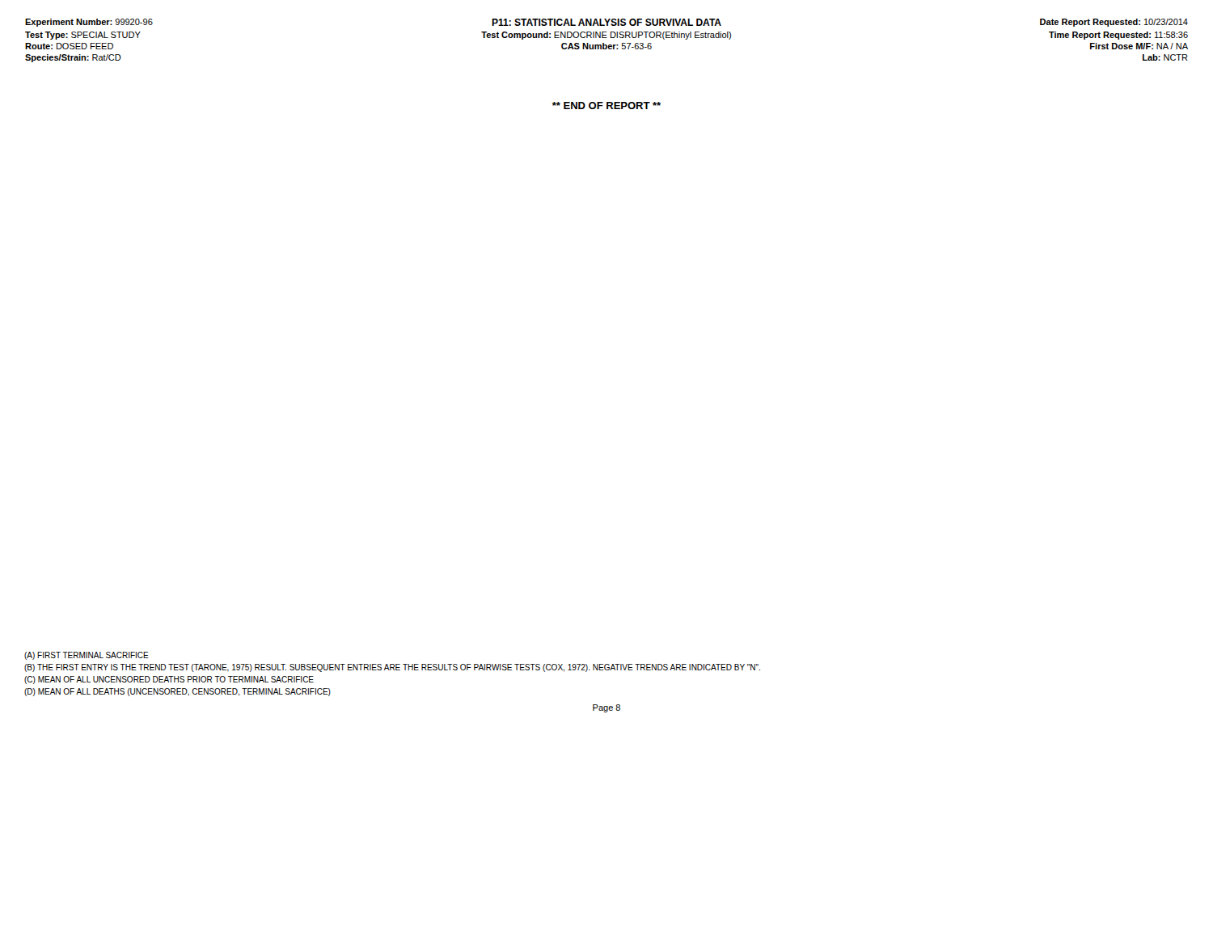| Experiment Number: 99920-96 | P11: STATISTICAL ANALYSIS OF SURVIVAL DATA | Date Report Requested: 10/23/2014 |
| Test Type: SPECIAL STUDY | Test Compound: ENDOCRINE DISRUPTOR(Ethinyl Estradiol) | Time Report Requested: 11:58:36 |
| Route: DOSED FEED | CAS Number: 57-63-6 | First Dose M/F: NA / NA |
| Species/Strain: Rat/CD | | Lab: NCTR |
** END OF REPORT **
(A) FIRST TERMINAL SACRIFICE
(B) THE FIRST ENTRY IS THE TREND TEST (TARONE, 1975) RESULT. SUBSEQUENT ENTRIES ARE THE RESULTS OF PAIRWISE TESTS (COX, 1972). NEGATIVE TRENDS ARE INDICATED BY "N".
(C) MEAN OF ALL UNCENSORED DEATHS PRIOR TO TERMINAL SACRIFICE
(D) MEAN OF ALL DEATHS (UNCENSORED, CENSORED, TERMINAL SACRIFICE)
Page 8